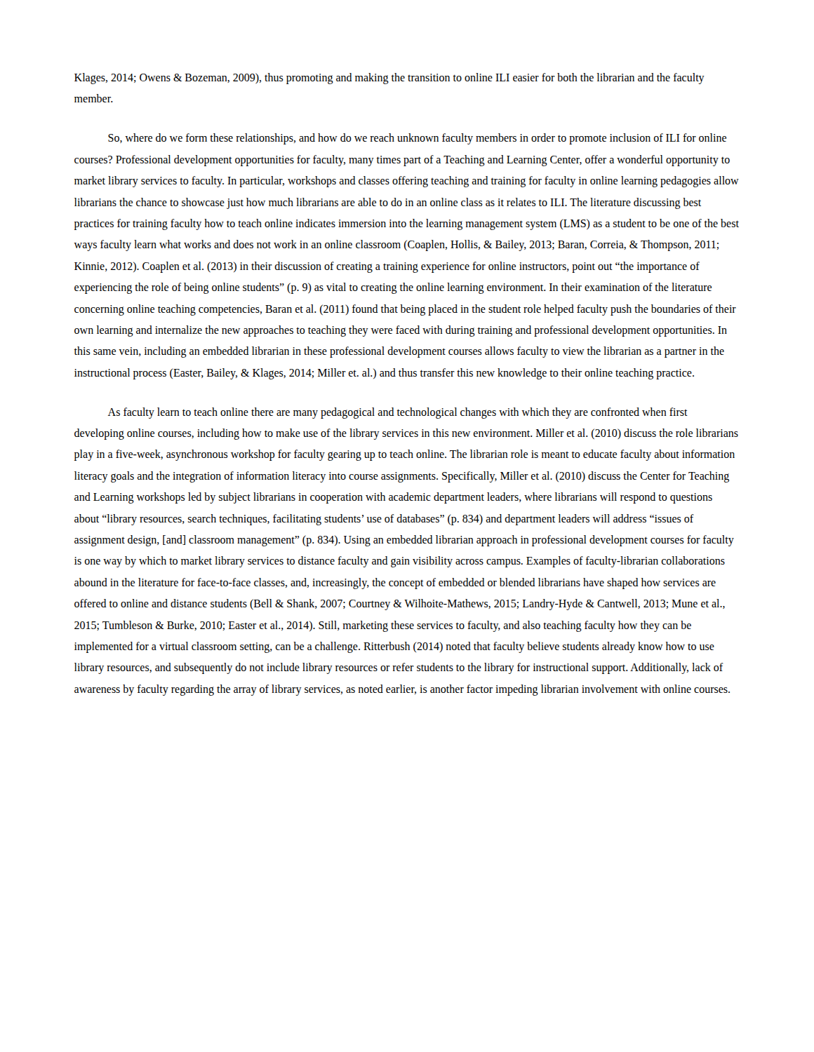Klages, 2014; Owens & Bozeman, 2009), thus promoting and making the transition to online ILI easier for both the librarian and the faculty member.
So, where do we form these relationships, and how do we reach unknown faculty members in order to promote inclusion of ILI for online courses? Professional development opportunities for faculty, many times part of a Teaching and Learning Center, offer a wonderful opportunity to market library services to faculty. In particular, workshops and classes offering teaching and training for faculty in online learning pedagogies allow librarians the chance to showcase just how much librarians are able to do in an online class as it relates to ILI. The literature discussing best practices for training faculty how to teach online indicates immersion into the learning management system (LMS) as a student to be one of the best ways faculty learn what works and does not work in an online classroom (Coaplen, Hollis, & Bailey, 2013; Baran, Correia, & Thompson, 2011; Kinnie, 2012). Coaplen et al. (2013) in their discussion of creating a training experience for online instructors, point out “the importance of experiencing the role of being online students” (p. 9) as vital to creating the online learning environment. In their examination of the literature concerning online teaching competencies, Baran et al. (2011) found that being placed in the student role helped faculty push the boundaries of their own learning and internalize the new approaches to teaching they were faced with during training and professional development opportunities. In this same vein, including an embedded librarian in these professional development courses allows faculty to view the librarian as a partner in the instructional process (Easter, Bailey, & Klages, 2014; Miller et. al.) and thus transfer this new knowledge to their online teaching practice.
As faculty learn to teach online there are many pedagogical and technological changes with which they are confronted when first developing online courses, including how to make use of the library services in this new environment. Miller et al. (2010) discuss the role librarians play in a five-week, asynchronous workshop for faculty gearing up to teach online. The librarian role is meant to educate faculty about information literacy goals and the integration of information literacy into course assignments. Specifically, Miller et al. (2010) discuss the Center for Teaching and Learning workshops led by subject librarians in cooperation with academic department leaders, where librarians will respond to questions about “library resources, search techniques, facilitating students’ use of databases” (p. 834) and department leaders will address “issues of assignment design, [and] classroom management” (p. 834). Using an embedded librarian approach in professional development courses for faculty is one way by which to market library services to distance faculty and gain visibility across campus. Examples of faculty-librarian collaborations abound in the literature for face-to-face classes, and, increasingly, the concept of embedded or blended librarians have shaped how services are offered to online and distance students (Bell & Shank, 2007; Courtney & Wilhoite-Mathews, 2015; Landry-Hyde & Cantwell, 2013; Mune et al., 2015; Tumbleson & Burke, 2010; Easter et al., 2014). Still, marketing these services to faculty, and also teaching faculty how they can be implemented for a virtual classroom setting, can be a challenge. Ritterbush (2014) noted that faculty believe students already know how to use library resources, and subsequently do not include library resources or refer students to the library for instructional support. Additionally, lack of awareness by faculty regarding the array of library services, as noted earlier, is another factor impeding librarian involvement with online courses.